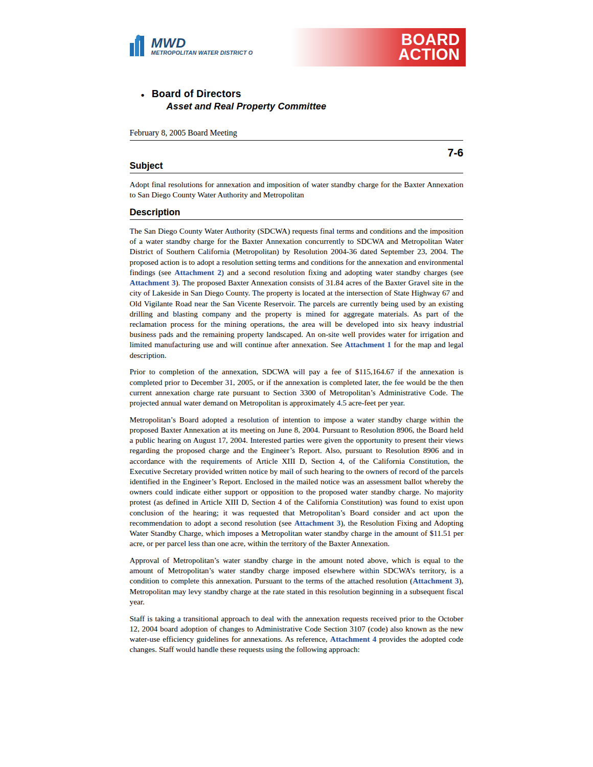MWD
METROPOLITAN WATER DISTRICT OF SOUTHERN CALIFORNIA
BOARD
ACTION
•Board of Directors
Asset and Real Property Committee
February 8, 2005 Board Meeting
7-6
Subject
Adopt final resolutions for annexation and imposition of water standby charge for the Baxter Annexation to San Diego County Water Authority and Metropolitan
Description
The San Diego County Water Authority (SDCWA) requests final terms and conditions and the imposition of a water standby charge for the Baxter Annexation concurrently to SDCWA and Metropolitan Water District of Southern California (Metropolitan) by Resolution 2004-36 dated September 23, 2004. The proposed action is to adopt a resolution setting terms and conditions for the annexation and environmental findings (see Attachment 2) and a second resolution fixing and adopting water standby charges (see Attachment 3). The proposed Baxter Annexation consists of 31.84 acres of the Baxter Gravel site in the city of Lakeside in San Diego County. The property is located at the intersection of State Highway 67 and Old Vigilante Road near the San Vicente Reservoir. The parcels are currently being used by an existing drilling and blasting company and the property is mined for aggregate materials. As part of the reclamation process for the mining operations, the area will be developed into six heavy industrial business pads and the remaining property landscaped. An on-site well provides water for irrigation and limited manufacturing use and will continue after annexation. See Attachment 1 for the map and legal description.
Prior to completion of the annexation, SDCWA will pay a fee of $115,164.67 if the annexation is completed prior to December 31, 2005, or if the annexation is completed later, the fee would be the then current annexation charge rate pursuant to Section 3300 of Metropolitan’s Administrative Code. The projected annual water demand on Metropolitan is approximately 4.5 acre-feet per year.
Metropolitan’s Board adopted a resolution of intention to impose a water standby charge within the proposed Baxter Annexation at its meeting on June 8, 2004. Pursuant to Resolution 8906, the Board held a public hearing on August 17, 2004. Interested parties were given the opportunity to present their views regarding the proposed charge and the Engineer’s Report. Also, pursuant to Resolution 8906 and in accordance with the requirements of Article XIII D, Section 4, of the California Constitution, the Executive Secretary provided written notice by mail of such hearing to the owners of record of the parcels identified in the Engineer’s Report. Enclosed in the mailed notice was an assessment ballot whereby the owners could indicate either support or opposition to the proposed water standby charge. No majority protest (as defined in Article XIII D, Section 4 of the California Constitution) was found to exist upon conclusion of the hearing; it was requested that Metropolitan’s Board consider and act upon the recommendation to adopt a second resolution (see Attachment 3), the Resolution Fixing and Adopting Water Standby Charge, which imposes a Metropolitan water standby charge in the amount of $11.51 per acre, or per parcel less than one acre, within the territory of the Baxter Annexation.
Approval of Metropolitan’s water standby charge in the amount noted above, which is equal to the amount of Metropolitan’s water standby charge imposed elsewhere within SDCWA’s territory, is a condition to complete this annexation. Pursuant to the terms of the attached resolution (Attachment 3), Metropolitan may levy standby charge at the rate stated in this resolution beginning in a subsequent fiscal year.
Staff is taking a transitional approach to deal with the annexation requests received prior to the October 12, 2004 board adoption of changes to Administrative Code Section 3107 (code) also known as the new water-use efficiency guidelines for annexations. As reference, Attachment 4 provides the adopted code changes. Staff would handle these requests using the following approach: